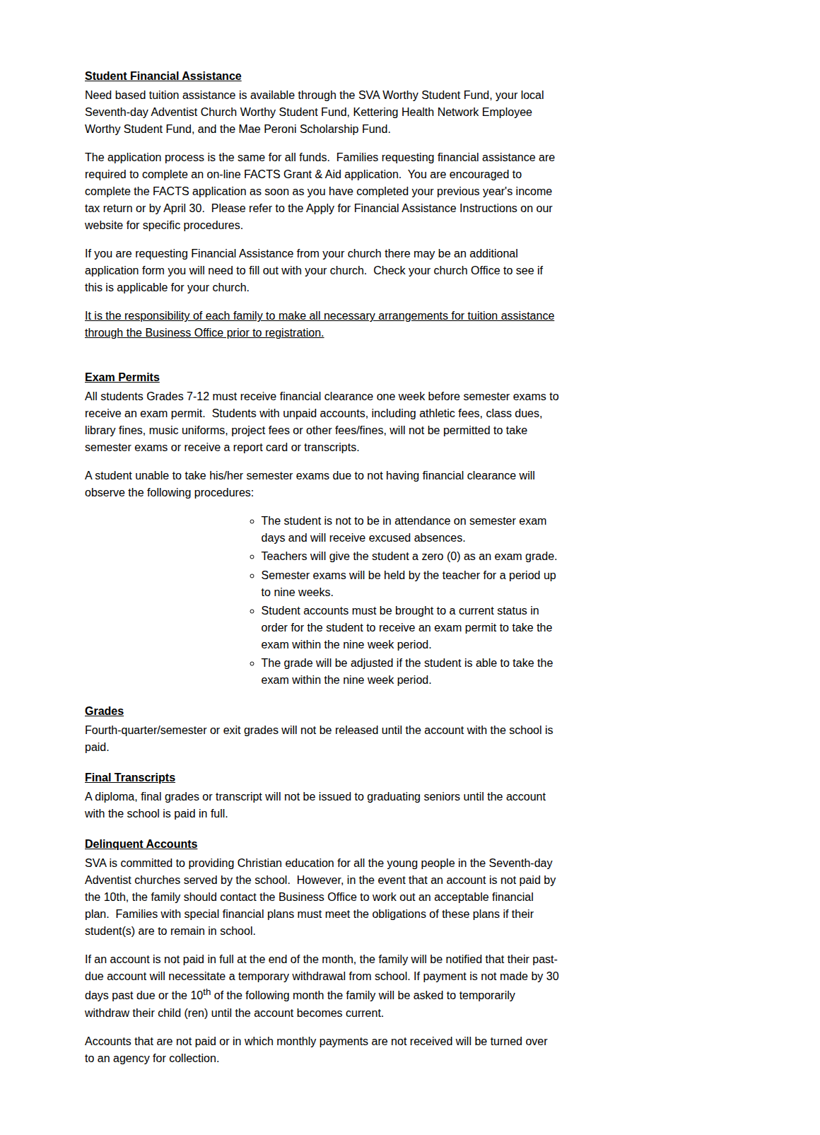Student Financial Assistance
Need based tuition assistance is available through the SVA Worthy Student Fund, your local Seventh-day Adventist Church Worthy Student Fund, Kettering Health Network Employee Worthy Student Fund, and the Mae Peroni Scholarship Fund.
The application process is the same for all funds. Families requesting financial assistance are required to complete an on-line FACTS Grant & Aid application. You are encouraged to complete the FACTS application as soon as you have completed your previous year's income tax return or by April 30. Please refer to the Apply for Financial Assistance Instructions on our website for specific procedures.
If you are requesting Financial Assistance from your church there may be an additional application form you will need to fill out with your church. Check your church Office to see if this is applicable for your church.
It is the responsibility of each family to make all necessary arrangements for tuition assistance through the Business Office prior to registration.
Exam Permits
All students Grades 7-12 must receive financial clearance one week before semester exams to receive an exam permit. Students with unpaid accounts, including athletic fees, class dues, library fines, music uniforms, project fees or other fees/fines, will not be permitted to take semester exams or receive a report card or transcripts.
A student unable to take his/her semester exams due to not having financial clearance will observe the following procedures:
The student is not to be in attendance on semester exam days and will receive excused absences.
Teachers will give the student a zero (0) as an exam grade.
Semester exams will be held by the teacher for a period up to nine weeks.
Student accounts must be brought to a current status in order for the student to receive an exam permit to take the exam within the nine week period.
The grade will be adjusted if the student is able to take the exam within the nine week period.
Grades
Fourth-quarter/semester or exit grades will not be released until the account with the school is paid.
Final Transcripts
A diploma, final grades or transcript will not be issued to graduating seniors until the account with the school is paid in full.
Delinquent Accounts
SVA is committed to providing Christian education for all the young people in the Seventh-day Adventist churches served by the school. However, in the event that an account is not paid by the 10th, the family should contact the Business Office to work out an acceptable financial plan. Families with special financial plans must meet the obligations of these plans if their student(s) are to remain in school.
If an account is not paid in full at the end of the month, the family will be notified that their past-due account will necessitate a temporary withdrawal from school. If payment is not made by 30 days past due or the 10th of the following month the family will be asked to temporarily withdraw their child (ren) until the account becomes current.
Accounts that are not paid or in which monthly payments are not received will be turned over to an agency for collection.